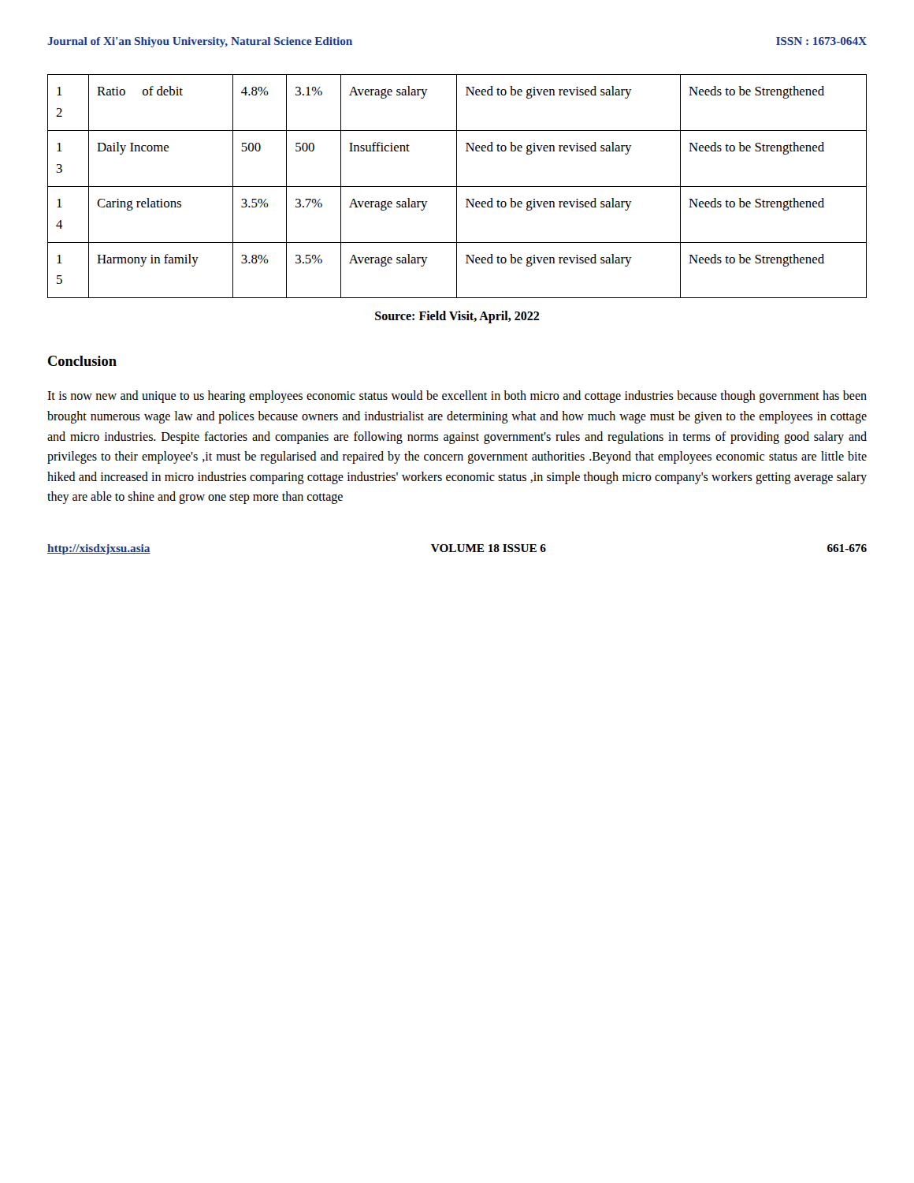Journal of Xi'an Shiyou University, Natural Science Edition ISSN : 1673-064X
| 1 2 | Ratio of debit | 4.8% | 3.1% | Average salary | Need to be given revised salary | Needs to be Strengthened |
| 1 3 | Daily Income | 500 | 500 | Insufficient | Need to be given revised salary | Needs to be Strengthened |
| 1 4 | Caring relations | 3.5% | 3.7% | Average salary | Need to be given revised salary | Needs to be Strengthened |
| 1 5 | Harmony in family | 3.8% | 3.5% | Average salary | Need to be given revised salary | Needs to be Strengthened |
Source: Field Visit, April, 2022
Conclusion
It is now new and unique to us hearing employees economic status would be excellent in both micro and cottage industries because though government has been brought numerous wage law and polices because owners and industrialist are determining what and how much wage must be given to the employees in cottage and micro industries. Despite factories and companies are following norms against government's rules and regulations in terms of providing good salary and privileges to their employee's ,it must be regularised and repaired by the concern government authorities .Beyond that employees economic status are little bite hiked and increased in micro industries comparing cottage industries' workers economic status ,in simple though micro company's workers getting average salary they are able to shine and grow one step more than cottage
http://xisdxjxsu.asia VOLUME 18 ISSUE 6 661-676